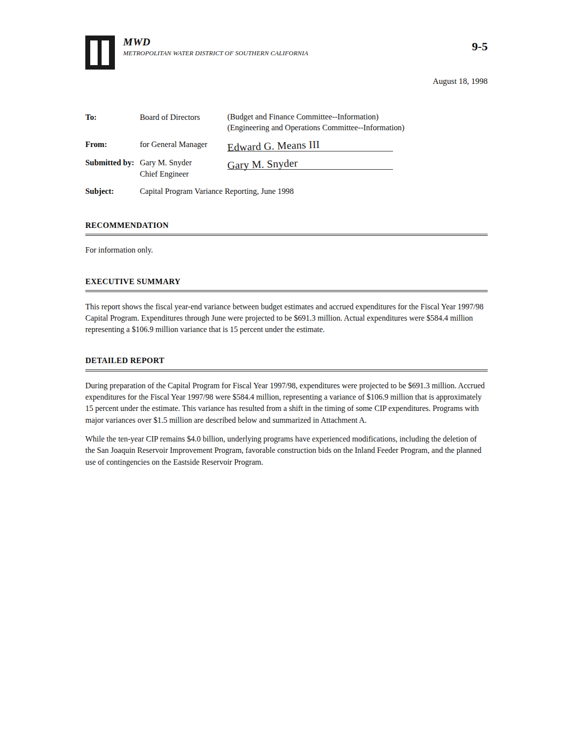9-5
MWD
METROPOLITAN WATER DISTRICT OF SOUTHERN CALIFORNIA
August 18, 1998
| To: | Board of Directors | (Budget and Finance Committee--Information) (Engineering and Operations Committee--Information) |
| From: | for General Manager | Edward G. Means III |
| Submitted by: | Gary M. Snyder Chief Engineer | Gary M. Snyder |
| Subject: | Capital Program Variance Reporting, June 1998 |
Recommendation
For information only.
Executive Summary
This report shows the fiscal year-end variance between budget estimates and accrued expenditures for the Fiscal Year 1997/98 Capital Program. Expenditures through June were projected to be $691.3 million. Actual expenditures were $584.4 million representing a $106.9 million variance that is 15 percent under the estimate.
Detailed Report
During preparation of the Capital Program for Fiscal Year 1997/98, expenditures were projected to be $691.3 million. Accrued expenditures for the Fiscal Year 1997/98 were $584.4 million, representing a variance of $106.9 million that is approximately 15 percent under the estimate. This variance has resulted from a shift in the timing of some CIP expenditures. Programs with major variances over $1.5 million are described below and summarized in Attachment A.
While the ten-year CIP remains $4.0 billion, underlying programs have experienced modifications, including the deletion of the San Joaquin Reservoir Improvement Program, favorable construction bids on the Inland Feeder Program, and the planned use of contingencies on the Eastside Reservoir Program.